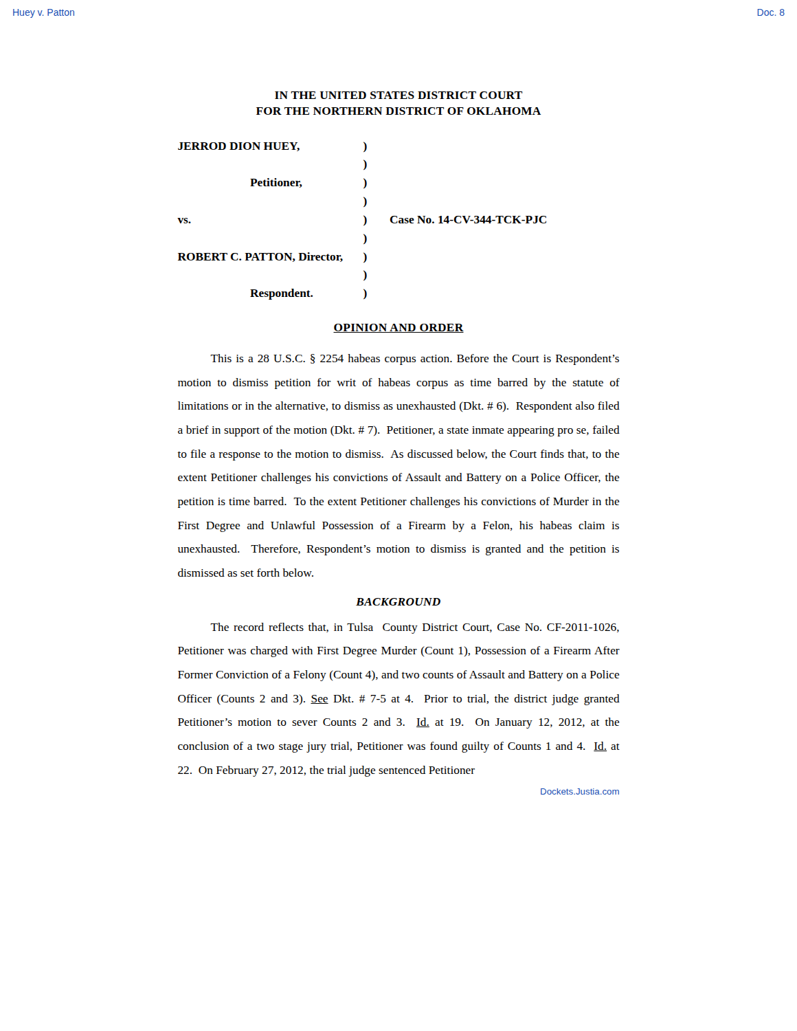Huey v. Patton
Doc. 8
IN THE UNITED STATES DISTRICT COURT
FOR THE NORTHERN DISTRICT OF OKLAHOMA
| JERROD DION HUEY, | ) | |
| | ) | |
| Petitioner, | ) | |
| | ) | |
| vs. | ) | Case No. 14-CV-344-TCK-PJC |
| | ) | |
| ROBERT C. PATTON, Director, | ) | |
| | ) | |
| Respondent. | ) | |
OPINION AND ORDER
This is a 28 U.S.C. § 2254 habeas corpus action. Before the Court is Respondent’s motion to dismiss petition for writ of habeas corpus as time barred by the statute of limitations or in the alternative, to dismiss as unexhausted (Dkt. # 6). Respondent also filed a brief in support of the motion (Dkt. # 7). Petitioner, a state inmate appearing pro se, failed to file a response to the motion to dismiss. As discussed below, the Court finds that, to the extent Petitioner challenges his convictions of Assault and Battery on a Police Officer, the petition is time barred. To the extent Petitioner challenges his convictions of Murder in the First Degree and Unlawful Possession of a Firearm by a Felon, his habeas claim is unexhausted. Therefore, Respondent’s motion to dismiss is granted and the petition is dismissed as set forth below.
BACKGROUND
The record reflects that, in Tulsa County District Court, Case No. CF-2011-1026, Petitioner was charged with First Degree Murder (Count 1), Possession of a Firearm After Former Conviction of a Felony (Count 4), and two counts of Assault and Battery on a Police Officer (Counts 2 and 3). See Dkt. # 7-5 at 4. Prior to trial, the district judge granted Petitioner’s motion to sever Counts 2 and 3. Id. at 19. On January 12, 2012, at the conclusion of a two stage jury trial, Petitioner was found guilty of Counts 1 and 4. Id. at 22. On February 27, 2012, the trial judge sentenced Petitioner
Dockets.Justia.com